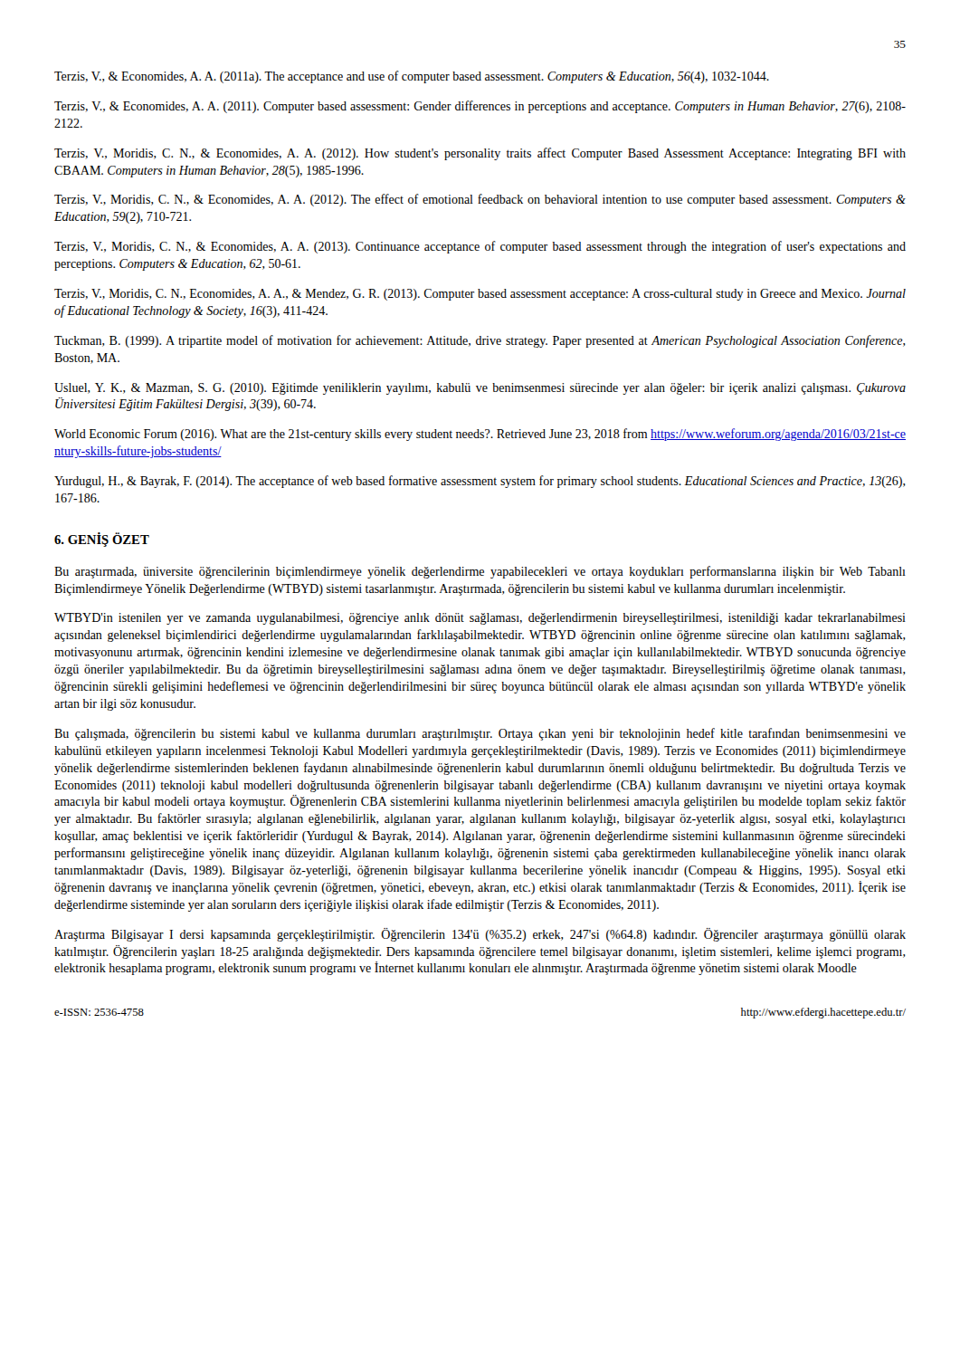35
Terzis, V., & Economides, A. A. (2011a). The acceptance and use of computer based assessment. Computers & Education, 56(4), 1032-1044.
Terzis, V., & Economides, A. A. (2011). Computer based assessment: Gender differences in perceptions and acceptance. Computers in Human Behavior, 27(6), 2108-2122.
Terzis, V., Moridis, C. N., & Economides, A. A. (2012). How student's personality traits affect Computer Based Assessment Acceptance: Integrating BFI with CBAAM. Computers in Human Behavior, 28(5), 1985-1996.
Terzis, V., Moridis, C. N., & Economides, A. A. (2012). The effect of emotional feedback on behavioral intention to use computer based assessment. Computers & Education, 59(2), 710-721.
Terzis, V., Moridis, C. N., & Economides, A. A. (2013). Continuance acceptance of computer based assessment through the integration of user's expectations and perceptions. Computers & Education, 62, 50-61.
Terzis, V., Moridis, C. N., Economides, A. A., & Mendez, G. R. (2013). Computer based assessment acceptance: A cross-cultural study in Greece and Mexico. Journal of Educational Technology & Society, 16(3), 411-424.
Tuckman, B. (1999). A tripartite model of motivation for achievement: Attitude, drive strategy. Paper presented at American Psychological Association Conference, Boston, MA.
Usluel, Y. K., & Mazman, S. G. (2010). Eğitimde yeniliklerin yayılımı, kabulü ve benimsenmesi sürecinde yer alan öğeler: bir içerik analizi çalışması. Çukurova Üniversitesi Eğitim Fakültesi Dergisi, 3(39), 60-74.
World Economic Forum (2016). What are the 21st-century skills every student needs?. Retrieved June 23, 2018 from https://www.weforum.org/agenda/2016/03/21st-century-skills-future-jobs-students/
Yurdugul, H., & Bayrak, F. (2014). The acceptance of web based formative assessment system for primary school students. Educational Sciences and Practice, 13(26), 167-186.
6. GENİŞ ÖZET
Bu araştırmada, üniversite öğrencilerinin biçimlendirmeye yönelik değerlendirme yapabilecekleri ve ortaya koydukları performanslarına ilişkin bir Web Tabanlı Biçimlendirmeye Yönelik Değerlendirme (WTBYD) sistemi tasarlanmıştır. Araştırmada, öğrencilerin bu sistemi kabul ve kullanma durumları incelenmiştir.
WTBYD'in istenilen yer ve zamanda uygulanabilmesi, öğrenciye anlık dönüt sağlaması, değerlendirmenin bireyselleştirilmesi, istenildiği kadar tekrarlanabilmesi açısından geleneksel biçimlendirici değerlendirme uygulamalarından farklılaşabilmektedir. WTBYD öğrencinin online öğrenme sürecine olan katılımını sağlamak, motivasyonunu artırmak, öğrencinin kendini izlemesine ve değerlendirmesine olanak tanımak gibi amaçlar için kullanılabilmektedir. WTBYD sonucunda öğrenciye özgü öneriler yapılabilmektedir. Bu da öğretimin bireyselleştirilmesini sağlaması adına önem ve değer taşımaktadır. Bireyselleştirilmiş öğretime olanak tanıması, öğrencinin sürekli gelişimini hedeflemesi ve öğrencinin değerlendirilmesini bir süreç boyunca bütüncül olarak ele alması açısından son yıllarda WTBYD'e yönelik artan bir ilgi söz konusudur.
Bu çalışmada, öğrencilerin bu sistemi kabul ve kullanma durumları araştırılmıştır. Ortaya çıkan yeni bir teknolojinin hedef kitle tarafından benimsenmesini ve kabulünü etkileyen yapıların incelenmesi Teknoloji Kabul Modelleri yardımıyla gerçekleştirilmektedir (Davis, 1989). Terzis ve Economides (2011) biçimlendirmeye yönelik değerlendirme sistemlerinden beklenen faydanın alınabilmesinde öğrenenlerin kabul durumlarının önemli olduğunu belirtmektedir. Bu doğrultuda Terzis ve Economides (2011) teknoloji kabul modelleri doğrultusunda öğrenenlerin bilgisayar tabanlı değerlendirme (CBA) kullanım davranışını ve niyetini ortaya koymak amacıyla bir kabul modeli ortaya koymuştur. Öğrenenlerin CBA sistemlerini kullanma niyetlerinin belirlenmesi amacıyla geliştirilen bu modelde toplam sekiz faktör yer almaktadır. Bu faktörler sırasıyla; algılanan eğlenebilirlik, algılanan yarar, algılanan kullanım kolaylığı, bilgisayar öz-yeterlik algısı, sosyal etki, kolaylaştırıcı koşullar, amaç beklentisi ve içerik faktörleridir (Yurdugul & Bayrak, 2014). Algılanan yarar, öğrenenin değerlendirme sistemini kullanmasının öğrenme sürecindeki performansını geliştireceğine yönelik inanç düzeyidir. Algılanan kullanım kolaylığı, öğrenenin sistemi çaba gerektirmeden kullanabileceğine yönelik inancı olarak tanımlanmaktadır (Davis, 1989). Bilgisayar öz-yeterliği, öğrenenin bilgisayar kullanma becerilerine yönelik inancıdır (Compeau & Higgins, 1995). Sosyal etki öğrenenin davranış ve inançlarına yönelik çevrenin (öğretmen, yönetici, ebeveyn, akran, etc.) etkisi olarak tanımlanmaktadır (Terzis & Economides, 2011). İçerik ise değerlendirme sisteminde yer alan soruların ders içeriğiyle ilişkisi olarak ifade edilmiştir (Terzis & Economides, 2011).
Araştırma Bilgisayar I dersi kapsamında gerçekleştirilmiştir. Öğrencilerin 134'ü (%35.2) erkek, 247'si (%64.8) kadındır. Öğrenciler araştırmaya gönüllü olarak katılmıştır. Öğrencilerin yaşları 18-25 aralığında değişmektedir. Ders kapsamında öğrencilere temel bilgisayar donanımı, işletim sistemleri, kelime işlemci programı, elektronik hesaplama programı, elektronik sunum programı ve İnternet kullanımı konuları ele alınmıştır. Araştırmada öğrenme yönetim sistemi olarak Moodle
e-ISSN: 2536-4758 http://www.efdergi.hacettepe.edu.tr/